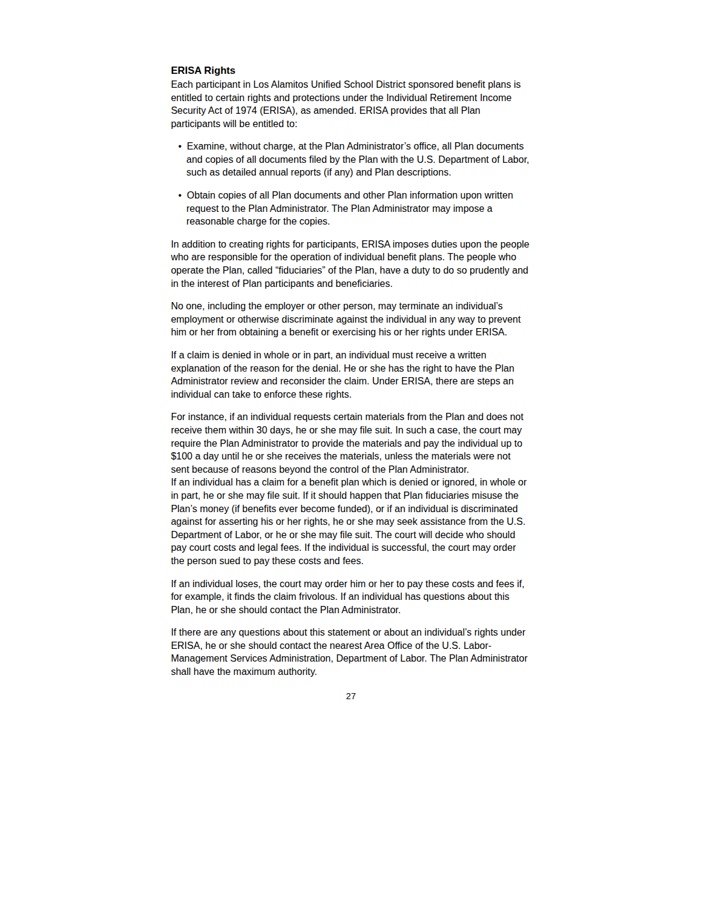ERISA Rights
Each participant in Los Alamitos Unified School District sponsored benefit plans is entitled to certain rights and protections under the Individual Retirement Income Security Act of 1974 (ERISA), as amended. ERISA provides that all Plan participants will be entitled to:
Examine, without charge, at the Plan Administrator’s office, all Plan documents and copies of all documents filed by the Plan with the U.S. Department of Labor, such as detailed annual reports (if any) and Plan descriptions.
Obtain copies of all Plan documents and other Plan information upon written request to the Plan Administrator. The Plan Administrator may impose a reasonable charge for the copies.
In addition to creating rights for participants, ERISA imposes duties upon the people who are responsible for the operation of individual benefit plans. The people who operate the Plan, called “fiduciaries” of the Plan, have a duty to do so prudently and in the interest of Plan participants and beneficiaries.
No one, including the employer or other person, may terminate an individual’s employment or otherwise discriminate against the individual in any way to prevent him or her from obtaining a benefit or exercising his or her rights under ERISA.
If a claim is denied in whole or in part, an individual must receive a written explanation of the reason for the denial. He or she has the right to have the Plan Administrator review and reconsider the claim. Under ERISA, there are steps an individual can take to enforce these rights.
For instance, if an individual requests certain materials from the Plan and does not receive them within 30 days, he or she may file suit. In such a case, the court may require the Plan Administrator to provide the materials and pay the individual up to $100 a day until he or she receives the materials, unless the materials were not sent because of reasons beyond the control of the Plan Administrator.
If an individual has a claim for a benefit plan which is denied or ignored, in whole or in part, he or she may file suit. If it should happen that Plan fiduciaries misuse the Plan’s money (if benefits ever become funded), or if an individual is discriminated against for asserting his or her rights, he or she may seek assistance from the U.S. Department of Labor, or he or she may file suit. The court will decide who should pay court costs and legal fees. If the individual is successful, the court may order the person sued to pay these costs and fees.
If an individual loses, the court may order him or her to pay these costs and fees if, for example, it finds the claim frivolous. If an individual has questions about this Plan, he or she should contact the Plan Administrator.
If there are any questions about this statement or about an individual’s rights under ERISA, he or she should contact the nearest Area Office of the U.S. Labor-Management Services Administration, Department of Labor. The Plan Administrator shall have the maximum authority.
27